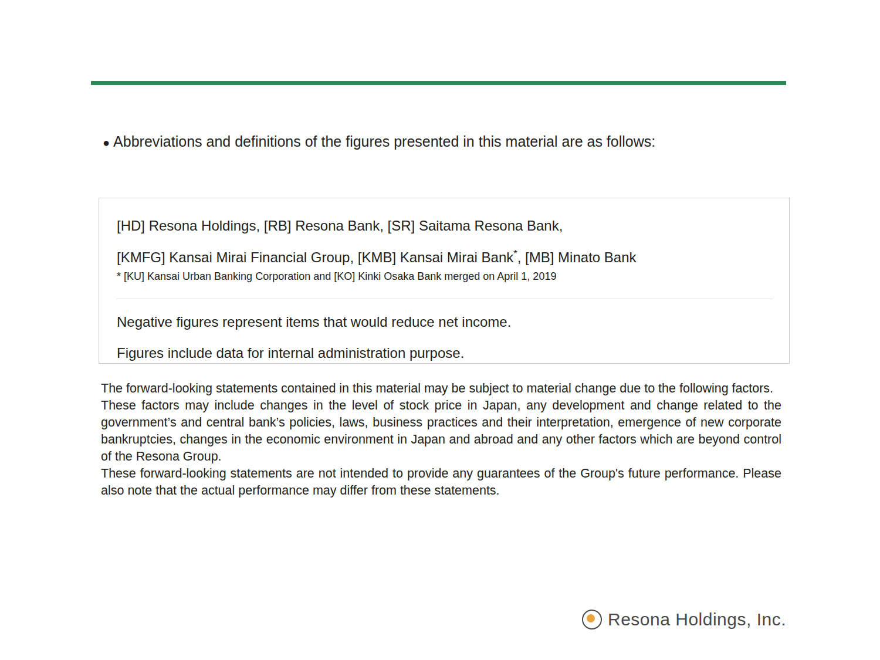●Abbreviations and definitions of the figures presented in this material are as follows:
[HD] Resona Holdings, [RB] Resona Bank, [SR] Saitama Resona Bank,
[KMFG] Kansai Mirai Financial Group, [KMB] Kansai Mirai Bank*, [MB] Minato Bank
* [KU] Kansai Urban Banking Corporation and [KO] Kinki Osaka Bank merged on April 1, 2019
Negative figures represent items that would reduce net income.
Figures include data for internal administration purpose.
The forward-looking statements contained in this material may be subject to material change due to the following factors.
These factors may include changes in the level of stock price in Japan, any development and change related to the government’s and central bank’s policies, laws, business practices and their interpretation, emergence of new corporate bankruptcies, changes in the economic environment in Japan and abroad and any other factors which are beyond control of the Resona Group.
These forward-looking statements are not intended to provide any guarantees of the Group's future performance. Please also note that the actual performance may differ from these statements.
Resona Holdings, Inc.